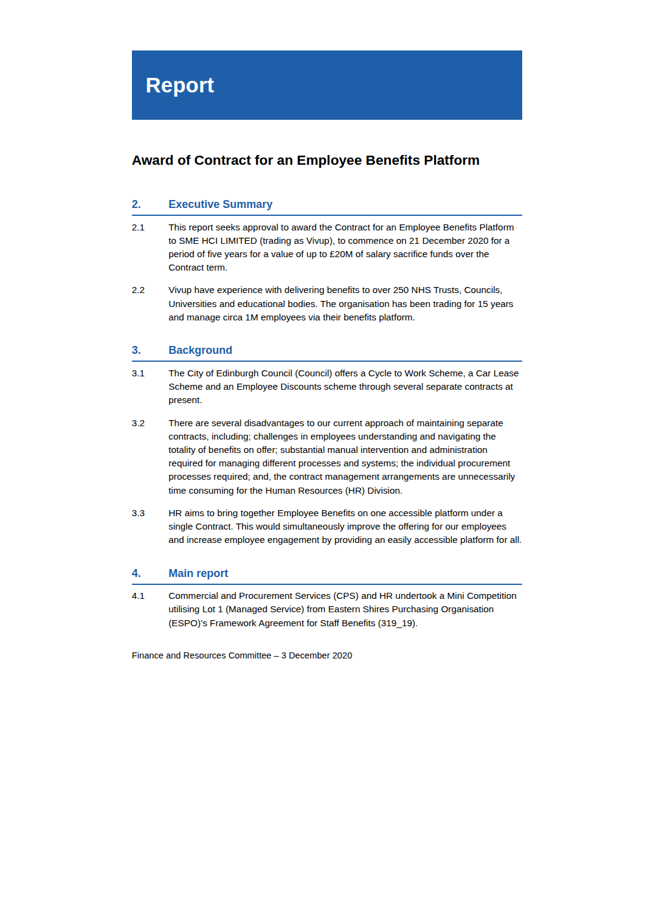Report
Award of Contract for an Employee Benefits Platform
2. Executive Summary
2.1 This report seeks approval to award the Contract for an Employee Benefits Platform to SME HCI LIMITED (trading as Vivup), to commence on 21 December 2020 for a period of five years for a value of up to £20M of salary sacrifice funds over the Contract term.
2.2 Vivup have experience with delivering benefits to over 250 NHS Trusts, Councils, Universities and educational bodies. The organisation has been trading for 15 years and manage circa 1M employees via their benefits platform.
3. Background
3.1 The City of Edinburgh Council (Council) offers a Cycle to Work Scheme, a Car Lease Scheme and an Employee Discounts scheme through several separate contracts at present.
3.2 There are several disadvantages to our current approach of maintaining separate contracts, including; challenges in employees understanding and navigating the totality of benefits on offer; substantial manual intervention and administration required for managing different processes and systems; the individual procurement processes required; and, the contract management arrangements are unnecessarily time consuming for the Human Resources (HR) Division.
3.3 HR aims to bring together Employee Benefits on one accessible platform under a single Contract. This would simultaneously improve the offering for our employees and increase employee engagement by providing an easily accessible platform for all.
4. Main report
4.1 Commercial and Procurement Services (CPS) and HR undertook a Mini Competition utilising Lot 1 (Managed Service) from Eastern Shires Purchasing Organisation (ESPO)’s Framework Agreement for Staff Benefits (319_19).
Finance and Resources Committee – 3 December 2020